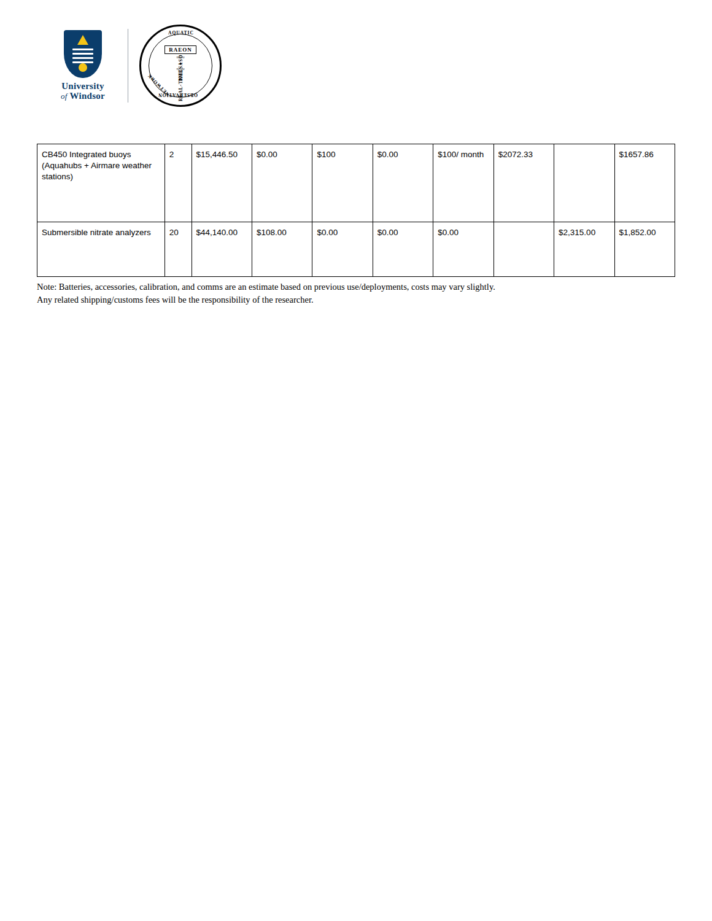University
of Windsor
RAEON
≈≈≈
♦
≈≈≈
REAL-TIME AQUATIC ECOSYSTEM OBSERVATION NETWORK
| CB450 Integrated buoys (Aquahubs + Airmare weather stations) | 2 | $15,446.50 | $0.00 | $100 | $0.00 | $100/ month | $2072.33 | | $1657.86 |
| Submersible nitrate analyzers | 20 | $44,140.00 | $108.00 | $0.00 | $0.00 | $0.00 | | $2,315.00 | $1,852.00 |
Note: Batteries, accessories, calibration, and comms are an estimate based on previous use/deployments, costs may vary slightly.
Any related shipping/customs fees will be the responsibility of the researcher.